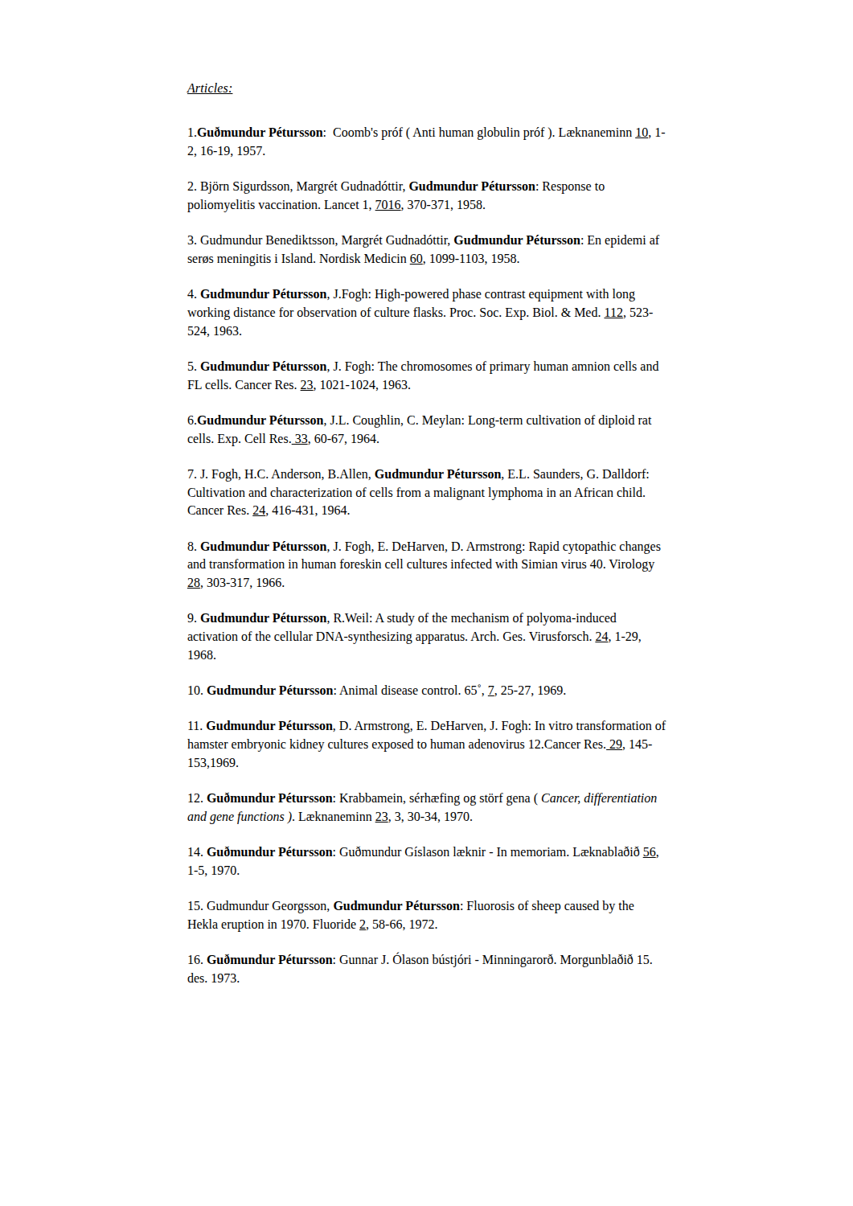Articles:
1. Guðmundur Pétursson: Coomb's próf ( Anti human globulin próf ). Læknaneminn 10, 1-2, 16-19, 1957.
2. Björn Sigurdsson, Margrét Gudnadóttir, Gudmundur Pétursson: Response to poliomyelitis vaccination. Lancet 1, 7016, 370-371, 1958.
3. Gudmundur Benediktsson, Margrét Gudnadóttir, Gudmundur Pétursson: En epidemi af serøs meningitis i Island. Nordisk Medicin 60, 1099-1103, 1958.
4. Gudmundur Pétursson, J.Fogh: High-powered phase contrast equipment with long working distance for observation of culture flasks. Proc. Soc. Exp. Biol. & Med. 112, 523-524, 1963.
5. Gudmundur Pétursson, J. Fogh: The chromosomes of primary human amnion cells and FL cells. Cancer Res. 23, 1021-1024, 1963.
6. Gudmundur Pétursson, J.L. Coughlin, C. Meylan: Long-term cultivation of diploid rat cells. Exp. Cell Res. 33, 60-67, 1964.
7. J. Fogh, H.C. Anderson, B.Allen, Gudmundur Pétursson, E.L. Saunders, G. Dalldorf: Cultivation and characterization of cells from a malignant lymphoma in an African child. Cancer Res. 24, 416-431, 1964.
8. Gudmundur Pétursson, J. Fogh, E. DeHarven, D. Armstrong: Rapid cytopathic changes and transformation in human foreskin cell cultures infected with Simian virus 40. Virology 28, 303-317, 1966.
9. Gudmundur Pétursson, R.Weil: A study of the mechanism of polyoma-induced activation of the cellular DNA-synthesizing apparatus. Arch. Ges. Virusforsch. 24, 1-29, 1968.
10. Gudmundur Pétursson: Animal disease control. 65˚, 7, 25-27, 1969.
11. Gudmundur Pétursson, D. Armstrong, E. DeHarven, J. Fogh: In vitro transformation of hamster embryonic kidney cultures exposed to human adenovirus 12.Cancer Res. 29, 145-153,1969.
12. Guðmundur Pétursson: Krabbamein, sérhæfing og störf gena ( Cancer, differentiation and gene functions ). Læknaneminn 23, 3, 30-34, 1970.
14. Guðmundur Pétursson: Guðmundur Gíslason læknir - In memoriam. Læknablaðið 56, 1-5, 1970.
15. Gudmundur Georgsson, Gudmundur Pétursson: Fluorosis of sheep caused by the Hekla eruption in 1970. Fluoride 2, 58-66, 1972.
16. Guðmundur Pétursson: Gunnar J. Ólason bústjóri - Minningarorð. Morgunblaðið 15. des. 1973.